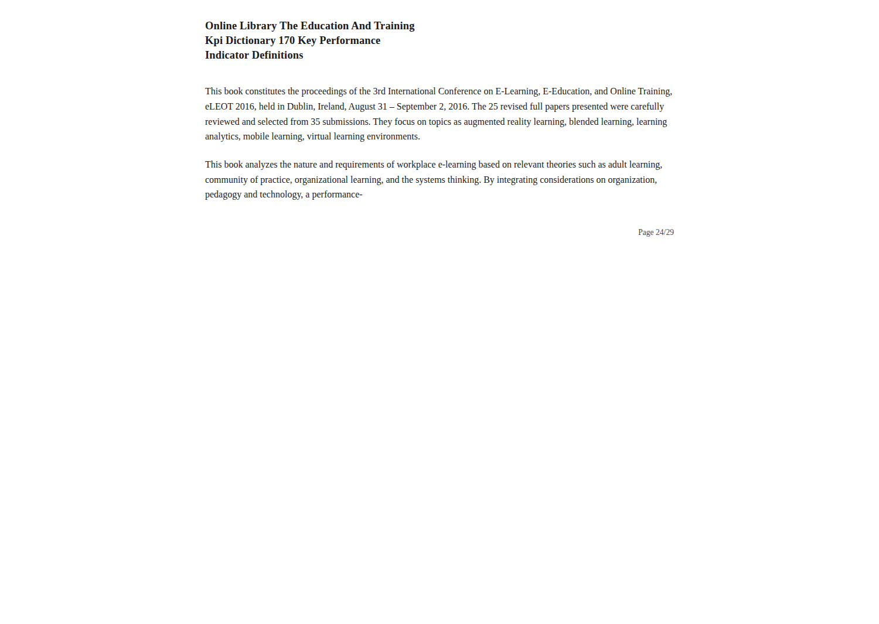Online Library The Education And Training Kpi Dictionary 170 Key Performance Indicator Definitions
This book constitutes the proceedings of the 3rd International Conference on E-Learning, E-Education, and Online Training, eLEOT 2016, held in Dublin, Ireland, August 31 – September 2, 2016. The 25 revised full papers presented were carefully reviewed and selected from 35 submissions. They focus on topics as augmented reality learning, blended learning, learning analytics, mobile learning, virtual learning environments.
This book analyzes the nature and requirements of workplace e-learning based on relevant theories such as adult learning, community of practice, organizational learning, and the systems thinking. By integrating considerations on organization, pedagogy and technology, a performance-
Page 24/29